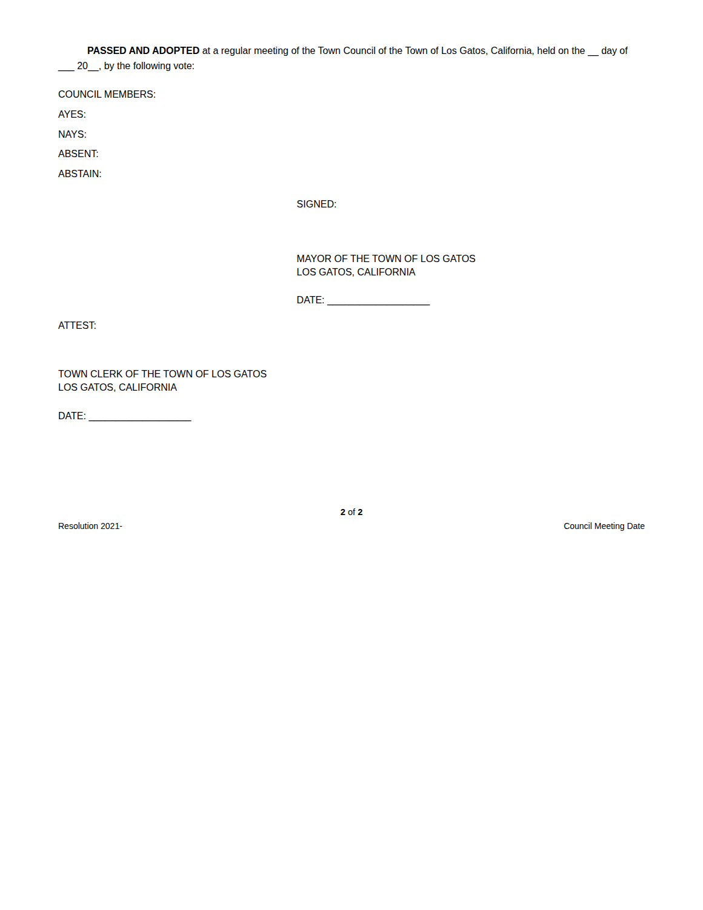PASSED AND ADOPTED at a regular meeting of the Town Council of the Town of Los Gatos, California, held on the __ day of ___ 20__, by the following vote:
COUNCIL MEMBERS:
AYES:
NAYS:
ABSENT:
ABSTAIN:
SIGNED:
MAYOR OF THE TOWN OF LOS GATOS
LOS GATOS, CALIFORNIA
DATE: ___________________
ATTEST:
TOWN CLERK OF THE TOWN OF LOS GATOS
LOS GATOS, CALIFORNIA
DATE: ___________________
2 of 2
Resolution 2021- Council Meeting Date